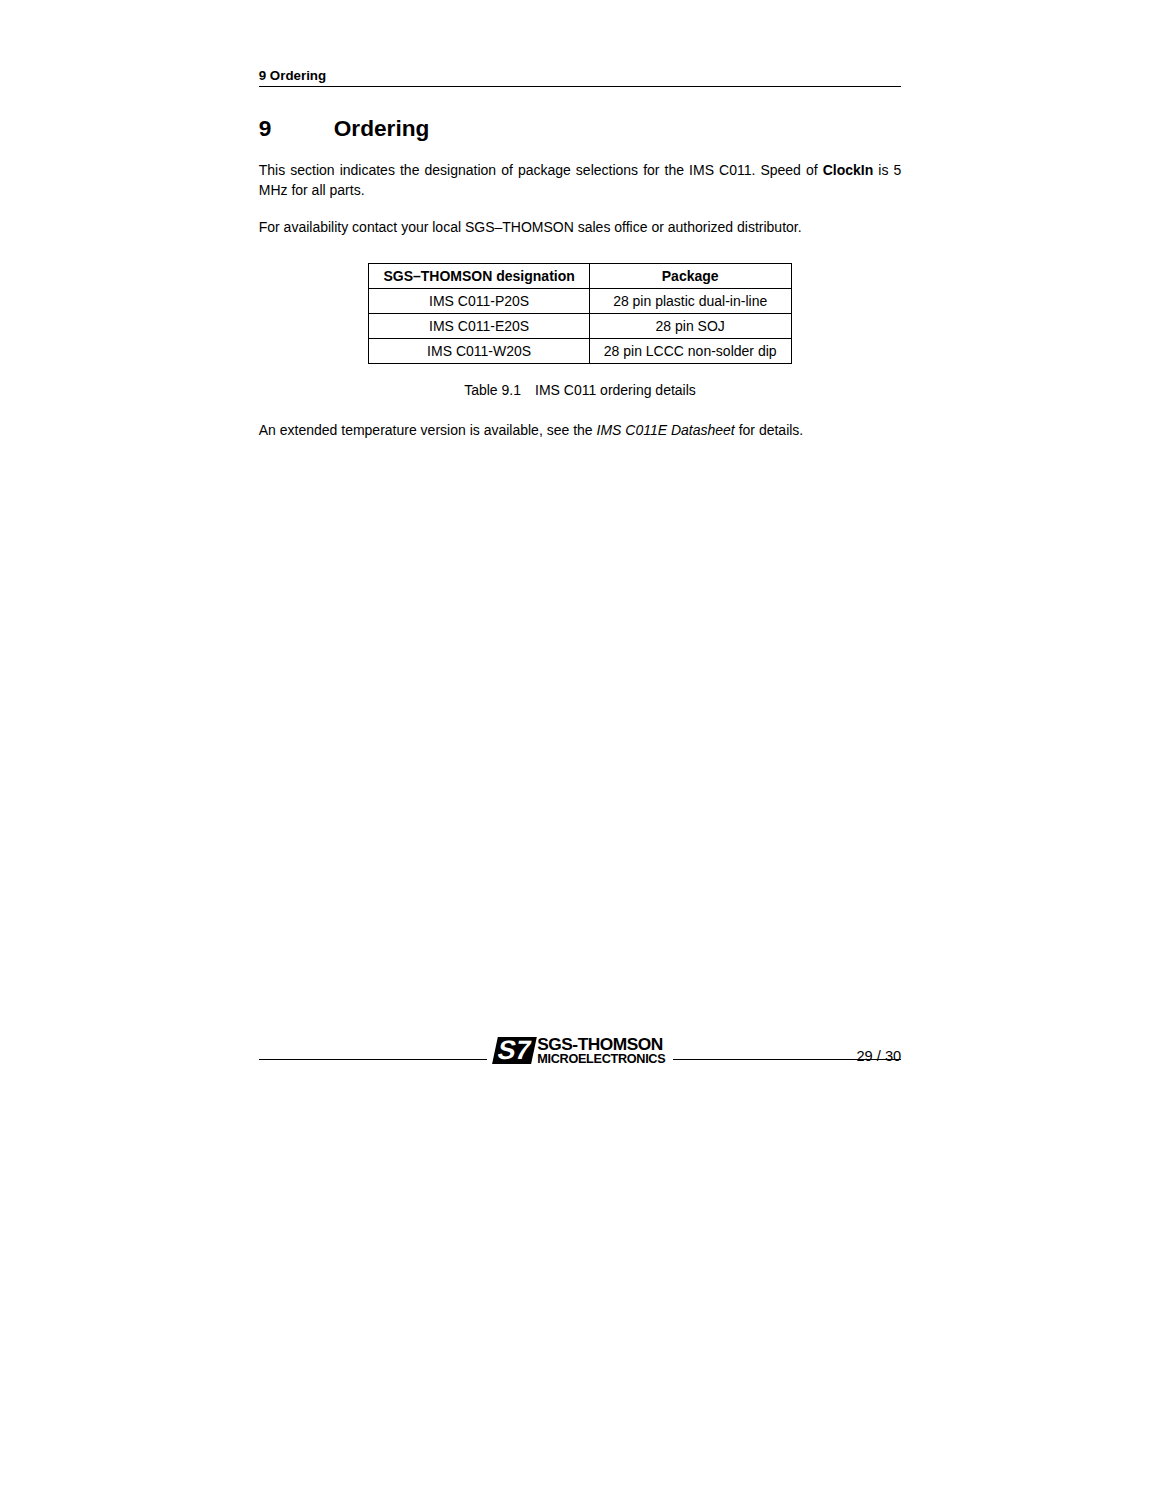9 Ordering
9 Ordering
This section indicates the designation of package selections for the IMS C011. Speed of ClockIn is 5 MHz for all parts.
For availability contact your local SGS–THOMSON sales office or authorized distributor.
| SGS–THOMSON designation | Package |
| --- | --- |
| IMS C011-P20S | 28 pin plastic dual-in-line |
| IMS C011-E20S | 28 pin SOJ |
| IMS C011-W20S | 28 pin LCCC non-solder dip |
Table 9.1 IMS C011 ordering details
An extended temperature version is available, see the IMS C011E Datasheet for details.
S7 SGS-THOMSON MICROELECTRONICS
29 / 30